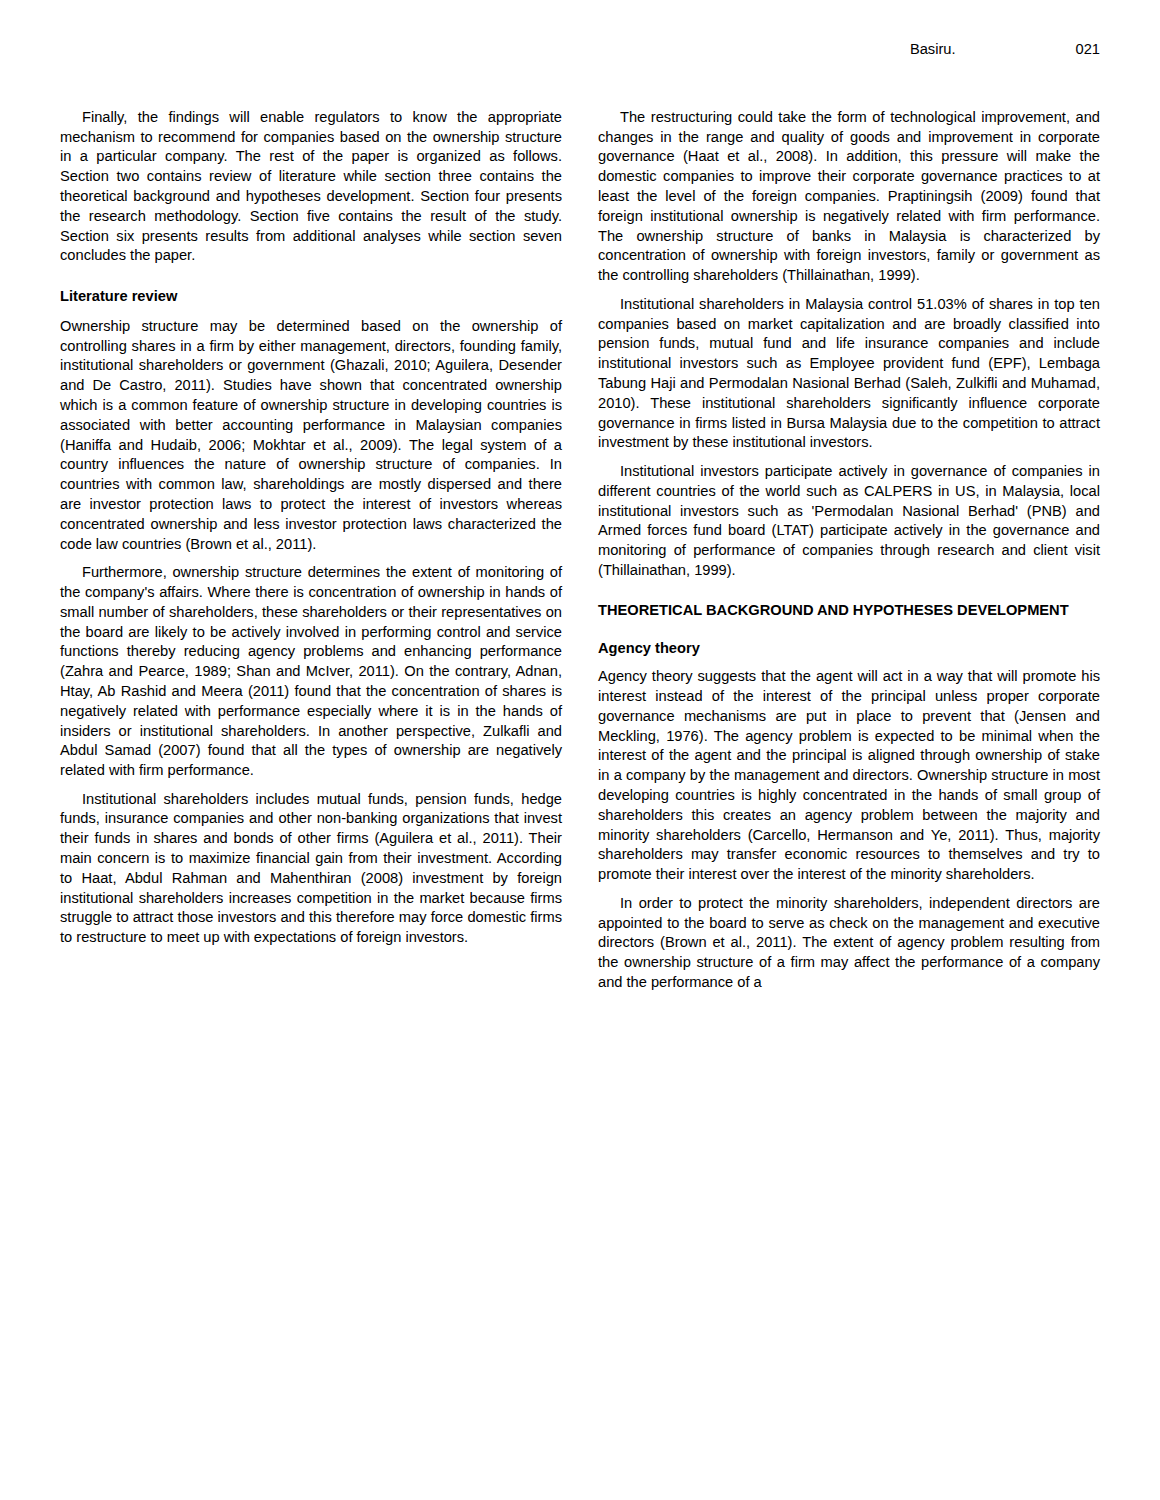Basiru. 021
Finally, the findings will enable regulators to know the appropriate mechanism to recommend for companies based on the ownership structure in a particular company. The rest of the paper is organized as follows. Section two contains review of literature while section three contains the theoretical background and hypotheses development. Section four presents the research methodology. Section five contains the result of the study. Section six presents results from additional analyses while section seven concludes the paper.
Literature review
Ownership structure may be determined based on the ownership of controlling shares in a firm by either management, directors, founding family, institutional shareholders or government (Ghazali, 2010; Aguilera, Desender and De Castro, 2011). Studies have shown that concentrated ownership which is a common feature of ownership structure in developing countries is associated with better accounting performance in Malaysian companies (Haniffa and Hudaib, 2006; Mokhtar et al., 2009). The legal system of a country influences the nature of ownership structure of companies. In countries with common law, shareholdings are mostly dispersed and there are investor protection laws to protect the interest of investors whereas concentrated ownership and less investor protection laws characterized the code law countries (Brown et al., 2011).
Furthermore, ownership structure determines the extent of monitoring of the company's affairs. Where there is concentration of ownership in hands of small number of shareholders, these shareholders or their representatives on the board are likely to be actively involved in performing control and service functions thereby reducing agency problems and enhancing performance (Zahra and Pearce, 1989; Shan and McIver, 2011). On the contrary, Adnan, Htay, Ab Rashid and Meera (2011) found that the concentration of shares is negatively related with performance especially where it is in the hands of insiders or institutional shareholders. In another perspective, Zulkafli and Abdul Samad (2007) found that all the types of ownership are negatively related with firm performance.
Institutional shareholders includes mutual funds, pension funds, hedge funds, insurance companies and other non-banking organizations that invest their funds in shares and bonds of other firms (Aguilera et al., 2011). Their main concern is to maximize financial gain from their investment. According to Haat, Abdul Rahman and Mahenthiran (2008) investment by foreign institutional shareholders increases competition in the market because firms struggle to attract those investors and this therefore may force domestic firms to restructure to meet up with expectations of foreign investors.
The restructuring could take the form of technological improvement, and changes in the range and quality of goods and improvement in corporate governance (Haat et al., 2008). In addition, this pressure will make the domestic companies to improve their corporate governance practices to at least the level of the foreign companies. Praptiningsih (2009) found that foreign institutional ownership is negatively related with firm performance. The ownership structure of banks in Malaysia is characterized by concentration of ownership with foreign investors, family or government as the controlling shareholders (Thillainathan, 1999).
Institutional shareholders in Malaysia control 51.03% of shares in top ten companies based on market capitalization and are broadly classified into pension funds, mutual fund and life insurance companies and include institutional investors such as Employee provident fund (EPF), Lembaga Tabung Haji and Permodalan Nasional Berhad (Saleh, Zulkifli and Muhamad, 2010). These institutional shareholders significantly influence corporate governance in firms listed in Bursa Malaysia due to the competition to attract investment by these institutional investors.
Institutional investors participate actively in governance of companies in different countries of the world such as CALPERS in US, in Malaysia, local institutional investors such as 'Permodalan Nasional Berhad' (PNB) and Armed forces fund board (LTAT) participate actively in the governance and monitoring of performance of companies through research and client visit (Thillainathan, 1999).
Theoretical background and hypotheses development
Agency theory
Agency theory suggests that the agent will act in a way that will promote his interest instead of the interest of the principal unless proper corporate governance mechanisms are put in place to prevent that (Jensen and Meckling, 1976). The agency problem is expected to be minimal when the interest of the agent and the principal is aligned through ownership of stake in a company by the management and directors. Ownership structure in most developing countries is highly concentrated in the hands of small group of shareholders this creates an agency problem between the majority and minority shareholders (Carcello, Hermanson and Ye, 2011). Thus, majority shareholders may transfer economic resources to themselves and try to promote their interest over the interest of the minority shareholders.
In order to protect the minority shareholders, independent directors are appointed to the board to serve as check on the management and executive directors (Brown et al., 2011). The extent of agency problem resulting from the ownership structure of a firm may affect the performance of a company and the performance of a